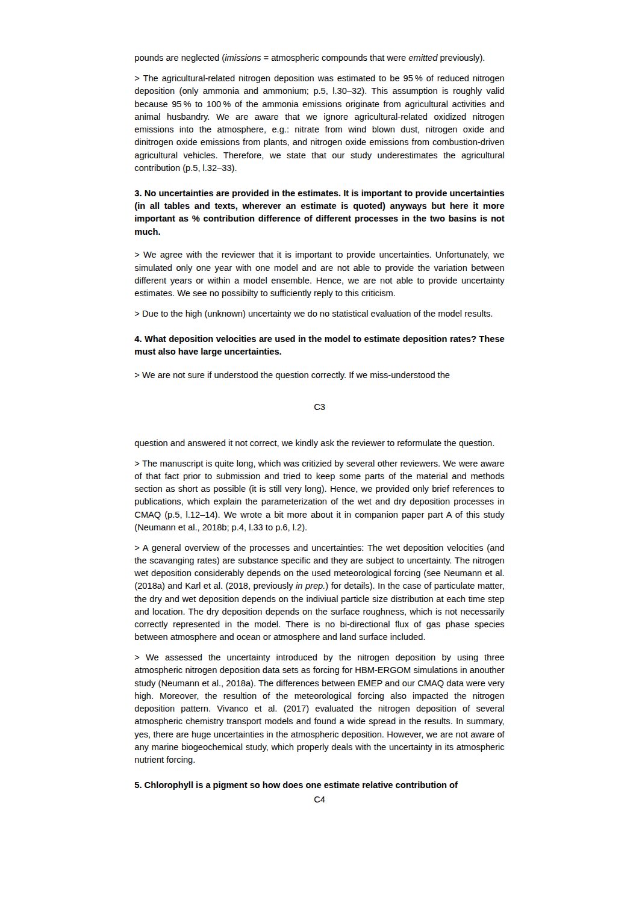pounds are neglected (imissions = atmospheric compounds that were emitted previously).
> The agricultural-related nitrogen deposition was estimated to be 95 % of reduced nitrogen deposition (only ammonia and ammonium; p.5, l.30–32). This assumption is roughly valid because 95 % to 100 % of the ammonia emissions originate from agricultural activities and animal husbandry. We are aware that we ignore agricultural-related oxidized nitrogen emissions into the atmosphere, e.g.: nitrate from wind blown dust, nitrogen oxide and dinitrogen oxide emissions from plants, and nitrogen oxide emissions from combustion-driven agricultural vehicles. Therefore, we state that our study underestimates the agricultural contribution (p.5, l.32–33).
3. No uncertainties are provided in the estimates. It is important to provide uncertainties (in all tables and texts, wherever an estimate is quoted) anyways but here it more important as % contribution difference of different processes in the two basins is not much.
> We agree with the reviewer that it is important to provide uncertainties. Unfortunately, we simulated only one year with one model and are not able to provide the variation between different years or within a model ensemble. Hence, we are not able to provide uncertainty estimates. We see no possibilty to sufficiently reply to this criticism.
> Due to the high (unknown) uncertainty we do no statistical evaluation of the model results.
4. What deposition velocities are used in the model to estimate deposition rates? These must also have large uncertainties.
> We are not sure if understood the question correctly. If we miss-understood the
C3
question and answered it not correct, we kindly ask the reviewer to reformulate the question.
> The manuscript is quite long, which was critizied by several other reviewers. We were aware of that fact prior to submission and tried to keep some parts of the material and methods section as short as possible (it is still very long). Hence, we provided only brief references to publications, which explain the parameterization of the wet and dry deposition processes in CMAQ (p.5, l.12–14). We wrote a bit more about it in companion paper part A of this study (Neumann et al., 2018b; p.4, l.33 to p.6, l.2).
> A general overview of the processes and uncertainties: The wet deposition velocities (and the scavanging rates) are substance specific and they are subject to uncertainty. The nitrogen wet deposition considerably depends on the used meteorological forcing (see Neumann et al. (2018a) and Karl et al. (2018, previously in prep.) for details). In the case of particulate matter, the dry and wet deposition depends on the indiviual particle size distribution at each time step and location. The dry deposition depends on the surface roughness, which is not necessarily correctly represented in the model. There is no bi-directional flux of gas phase species between atmosphere and ocean or atmosphere and land surface included.
> We assessed the uncertainty introduced by the nitrogen deposition by using three atmospheric nitrogen deposition data sets as forcing for HBM-ERGOM simulations in anouther study (Neumann et al., 2018a). The differences between EMEP and our CMAQ data were very high. Moreover, the resultion of the meteorological forcing also impacted the nitrogen deposition pattern. Vivanco et al. (2017) evaluated the nitrogen deposition of several atmospheric chemistry transport models and found a wide spread in the results. In summary, yes, there are huge uncertainties in the atmospheric deposition. However, we are not aware of any marine biogeochemical study, which properly deals with the uncertainty in its atmospheric nutrient forcing.
5. Chlorophyll is a pigment so how does one estimate relative contribution of
C4